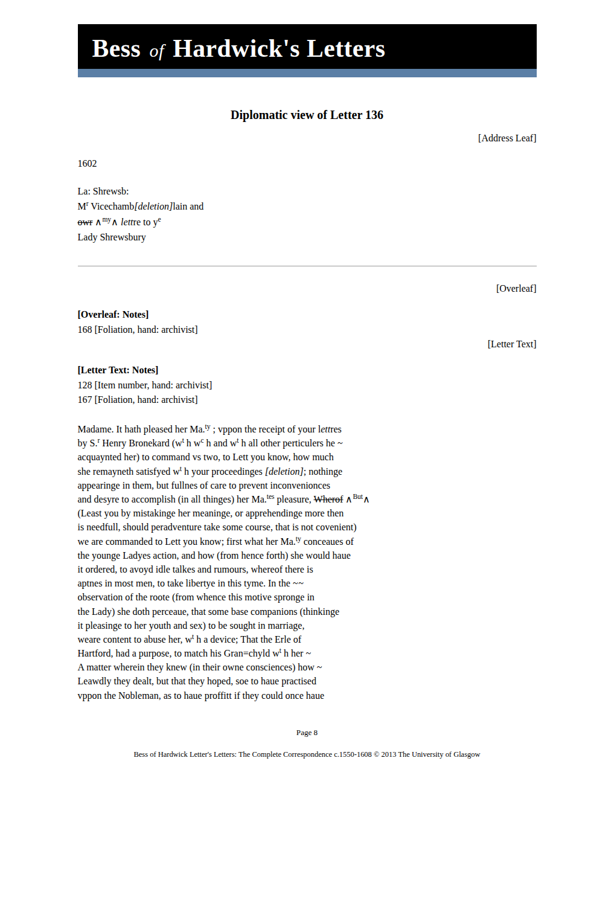Bess of Hardwick's Letters
Diplomatic view of Letter 136
[Address Leaf]
1602
La: Shrewsb:
Mr Vicechamb[deletion] lain and
owr ∧my∧ lettre to ye
Lady Shrewsbury
[Overleaf]
[Overleaf: Notes]
168 [Foliation, hand: archivist]
[Letter Text]
[Letter Text: Notes]
128 [Item number, hand: archivist]
167 [Foliation, hand: archivist]
Madame. It hath pleased her Ma.ty ; vppon the receipt of your lettres
by S.r Henry Bronekard (wt h wc h and wt h all other perticulers he ~
acquaynted her) to command vs two, to Lett you know, how much
she remayneth satisfyed wt h your proceedinges [deletion]; nothinge
appearinge in them, but fullnes of care to prevent inconvenionces
and desyre to accomplish (in all thinges) her Ma.tes pleasure, Wherof ∧But∧
(Least you by mistakinge her meaninge, or apprehendinge more then
is needfull, should peradventure take some course, that is not covenient)
we are commanded to Lett you know; first what her Ma.ty conceaues of
the younge Ladyes action, and how (from hence forth) she would haue
it ordered, to avoyd idle talkes and rumours, whereof there is
aptnes in most men, to take libertye in this tyme. In the ~~
observation of the roote (from whence this motive spronge in
the Lady) she doth perceaue, that some base companions (thinkinge
it pleasinge to her youth and sex) to be sought in marriage,
weare content to abuse her, wt h a device; That the Erle of
Hartford, had a purpose, to match his Gran=chyld wt h her ~
A matter wherein they knew (in their owne consciences) how ~
Leawdly they dealt, but that they hoped, soe to haue practised
vppon the Nobleman, as to haue proffitt if they could once haue
Page 8
Bess of Hardwick Letter's Letters: The Complete Correspondence c.1550-1608 © 2013 The University of Glasgow